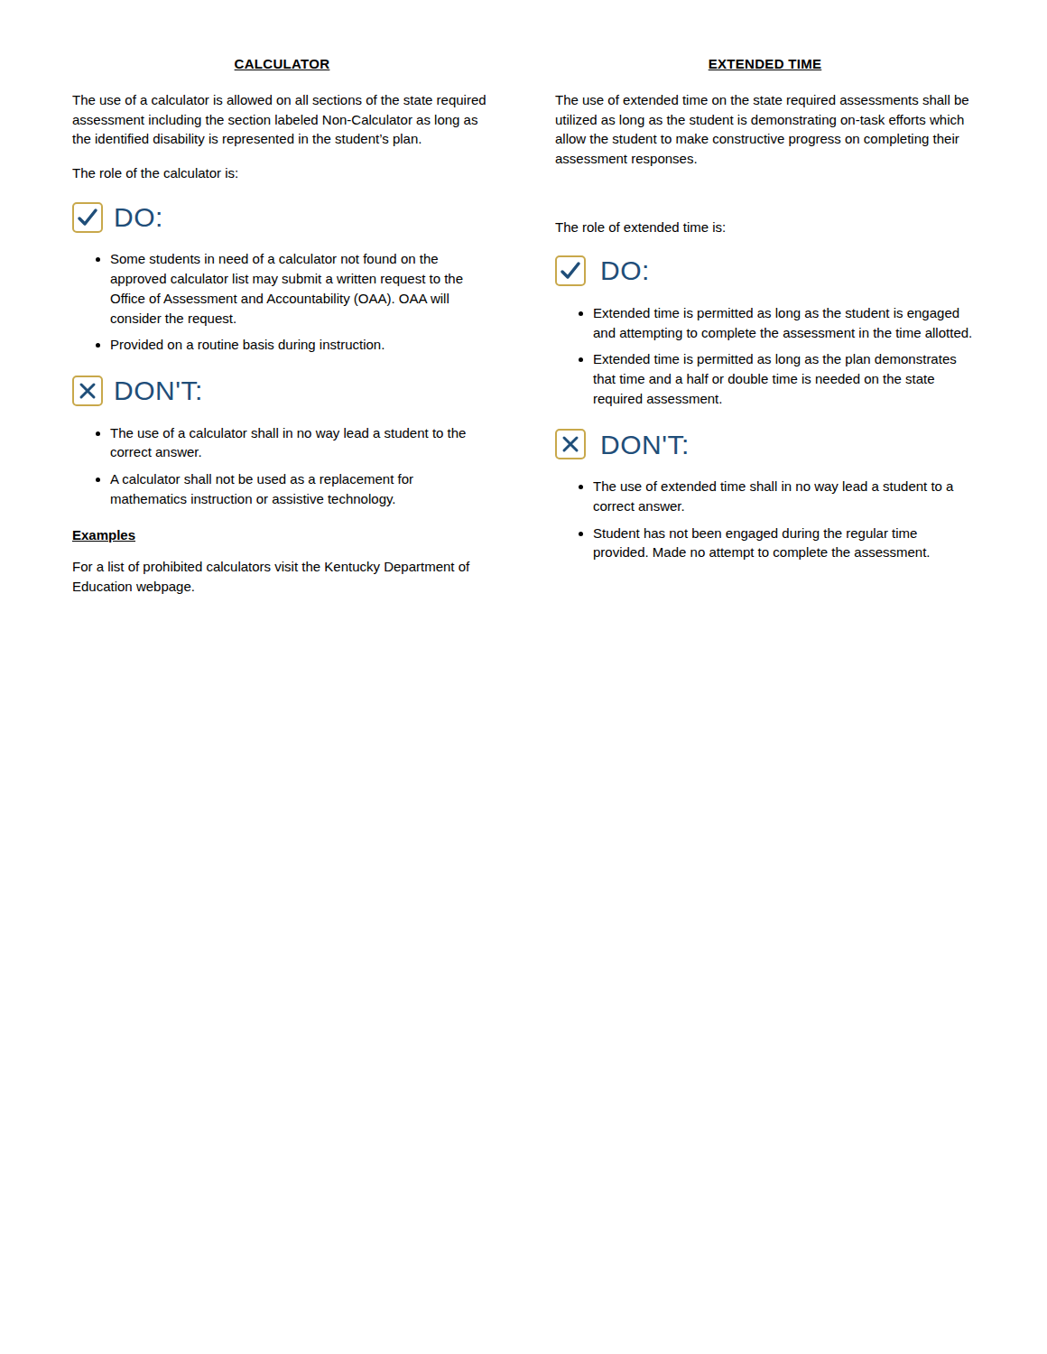CALCULATOR
The use of a calculator is allowed on all sections of the state required assessment including the section labeled Non-Calculator as long as the identified disability is represented in the student’s plan.
The role of the calculator is:
DO:
Some students in need of a calculator not found on the approved calculator list may submit a written request to the Office of Assessment and Accountability (OAA). OAA will consider the request.
Provided on a routine basis during instruction.
DON'T:
The use of a calculator shall in no way lead a student to the correct answer.
A calculator shall not be used as a replacement for mathematics instruction or assistive technology.
Examples
For a list of prohibited calculators visit the Kentucky Department of Education webpage.
EXTENDED TIME
The use of extended time on the state required assessments shall be utilized as long as the student is demonstrating on-task efforts which allow the student to make constructive progress on completing their assessment responses.
The role of extended time is:
DO:
Extended time is permitted as long as the student is engaged and attempting to complete the assessment in the time allotted.
Extended time is permitted as long as the plan demonstrates that time and a half or double time is needed on the state required assessment.
DON'T:
The use of extended time shall in no way lead a student to a correct answer.
Student has not been engaged during the regular time provided. Made no attempt to complete the assessment.